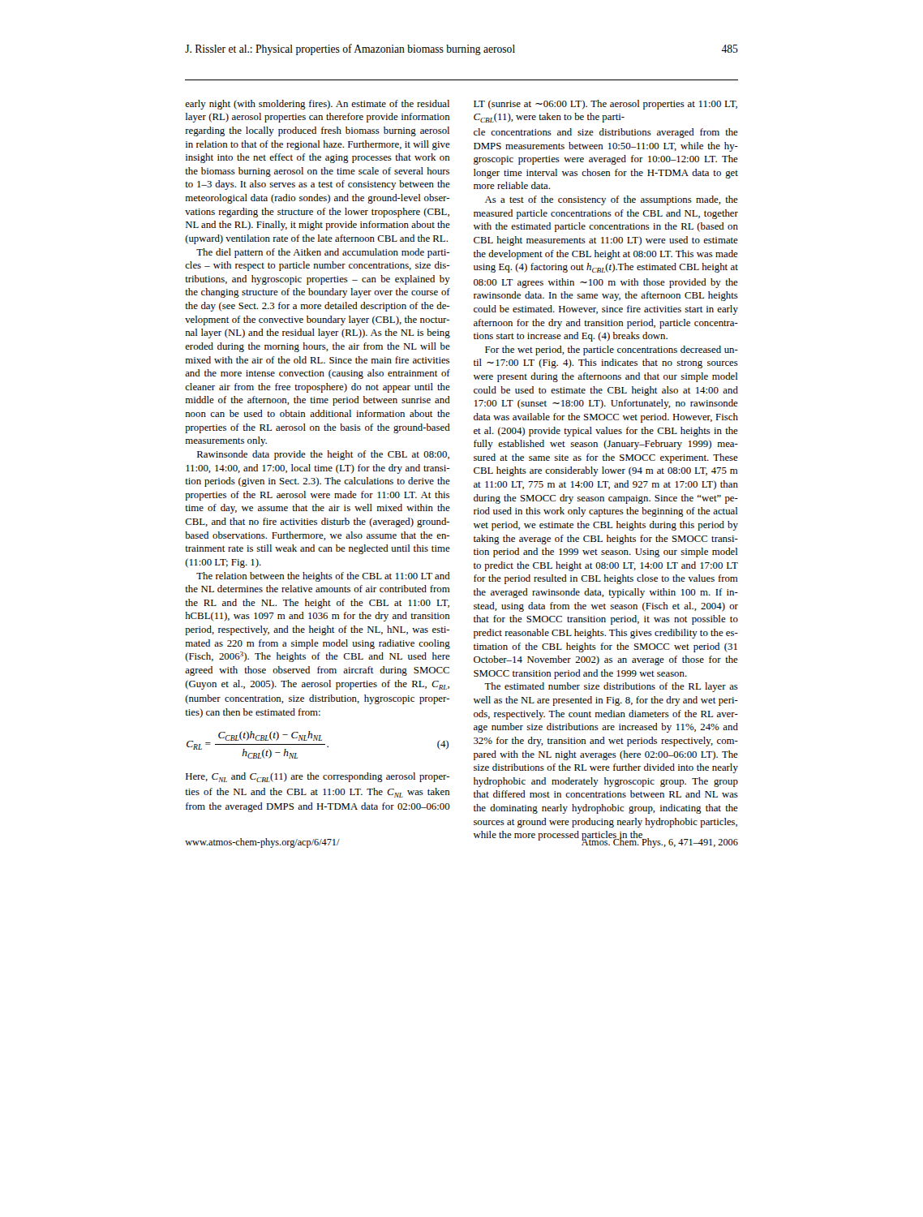J. Rissler et al.: Physical properties of Amazonian biomass burning aerosol 485
early night (with smoldering fires). An estimate of the residual layer (RL) aerosol properties can therefore provide information regarding the locally produced fresh biomass burning aerosol in relation to that of the regional haze. Furthermore, it will give insight into the net effect of the aging processes that work on the biomass burning aerosol on the time scale of several hours to 1–3 days. It also serves as a test of consistency between the meteorological data (radio sondes) and the ground-level observations regarding the structure of the lower troposphere (CBL, NL and the RL). Finally, it might provide information about the (upward) ventilation rate of the late afternoon CBL and the RL.
The diel pattern of the Aitken and accumulation mode particles – with respect to particle number concentrations, size distributions, and hygroscopic properties – can be explained by the changing structure of the boundary layer over the course of the day (see Sect. 2.3 for a more detailed description of the development of the convective boundary layer (CBL), the nocturnal layer (NL) and the residual layer (RL)). As the NL is being eroded during the morning hours, the air from the NL will be mixed with the air of the old RL. Since the main fire activities and the more intense convection (causing also entrainment of cleaner air from the free troposphere) do not appear until the middle of the afternoon, the time period between sunrise and noon can be used to obtain additional information about the properties of the RL aerosol on the basis of the ground-based measurements only.
Rawinsonde data provide the height of the CBL at 08:00, 11:00, 14:00, and 17:00, local time (LT) for the dry and transition periods (given in Sect. 2.3). The calculations to derive the properties of the RL aerosol were made for 11:00 LT. At this time of day, we assume that the air is well mixed within the CBL, and that no fire activities disturb the (averaged) ground-based observations. Furthermore, we also assume that the entrainment rate is still weak and can be neglected until this time (11:00 LT; Fig. 1).
The relation between the heights of the CBL at 11:00 LT and the NL determines the relative amounts of air contributed from the RL and the NL. The height of the CBL at 11:00 LT, hCBL(11), was 1097 m and 1036 m for the dry and transition period, respectively, and the height of the NL, hNL, was estimated as 220 m from a simple model using radiative cooling (Fisch, 20063). The heights of the CBL and NL used here agreed with those observed from aircraft during SMOCC (Guyon et al., 2005). The aerosol properties of the RL, CRL, (number concentration, size distribution, hygroscopic properties) can then be estimated from:
| C RL = C CBL ( t ) h CBL ( t ) − C NL h NL h CBL ( t ) − h NL . | (4) |
Here, CNL and CCBL(11) are the corresponding aerosol properties of the NL and the CBL at 11:00 LT. The CNL was taken from the averaged DMPS and H-TDMA data for 02:00–06:00 LT (sunrise at ∼06:00 LT). The aerosol properties at 11:00 LT, CCBL(11), were taken to be the parti-
cle concentrations and size distributions averaged from the DMPS measurements between 10:50–11:00 LT, while the hygroscopic properties were averaged for 10:00–12:00 LT. The longer time interval was chosen for the H-TDMA data to get more reliable data.
As a test of the consistency of the assumptions made, the measured particle concentrations of the CBL and NL, together with the estimated particle concentrations in the RL (based on CBL height measurements at 11:00 LT) were used to estimate the development of the CBL height at 08:00 LT. This was made using Eq. (4) factoring out hCBL(t).The estimated CBL height at 08:00 LT agrees within ∼100 m with those provided by the rawinsonde data. In the same way, the afternoon CBL heights could be estimated. However, since fire activities start in early afternoon for the dry and transition period, particle concentrations start to increase and Eq. (4) breaks down.
For the wet period, the particle concentrations decreased until ∼17:00 LT (Fig. 4). This indicates that no strong sources were present during the afternoons and that our simple model could be used to estimate the CBL height also at 14:00 and 17:00 LT (sunset ∼18:00 LT). Unfortunately, no rawinsonde data was available for the SMOCC wet period. However, Fisch et al. (2004) provide typical values for the CBL heights in the fully established wet season (January–February 1999) measured at the same site as for the SMOCC experiment. These CBL heights are considerably lower (94 m at 08:00 LT, 475 m at 11:00 LT, 775 m at 14:00 LT, and 927 m at 17:00 LT) than during the SMOCC dry season campaign. Since the “wet” period used in this work only captures the beginning of the actual wet period, we estimate the CBL heights during this period by taking the average of the CBL heights for the SMOCC transition period and the 1999 wet season. Using our simple model to predict the CBL height at 08:00 LT, 14:00 LT and 17:00 LT for the period resulted in CBL heights close to the values from the averaged rawinsonde data, typically within 100 m. If instead, using data from the wet season (Fisch et al., 2004) or that for the SMOCC transition period, it was not possible to predict reasonable CBL heights. This gives credibility to the estimation of the CBL heights for the SMOCC wet period (31 October–14 November 2002) as an average of those for the SMOCC transition period and the 1999 wet season.
The estimated number size distributions of the RL layer as well as the NL are presented in Fig. 8, for the dry and wet periods, respectively. The count median diameters of the RL average number size distributions are increased by 11%, 24% and 32% for the dry, transition and wet periods respectively, compared with the NL night averages (here 02:00–06:00 LT). The size distributions of the RL were further divided into the nearly hydrophobic and moderately hygroscopic group. The group that differed most in concentrations between RL and NL was the dominating nearly hydrophobic group, indicating that the sources at ground were producing nearly hydrophobic particles, while the more processed particles in the
www.atmos-chem-phys.org/acp/6/471/ Atmos. Chem. Phys., 6, 471–491, 2006